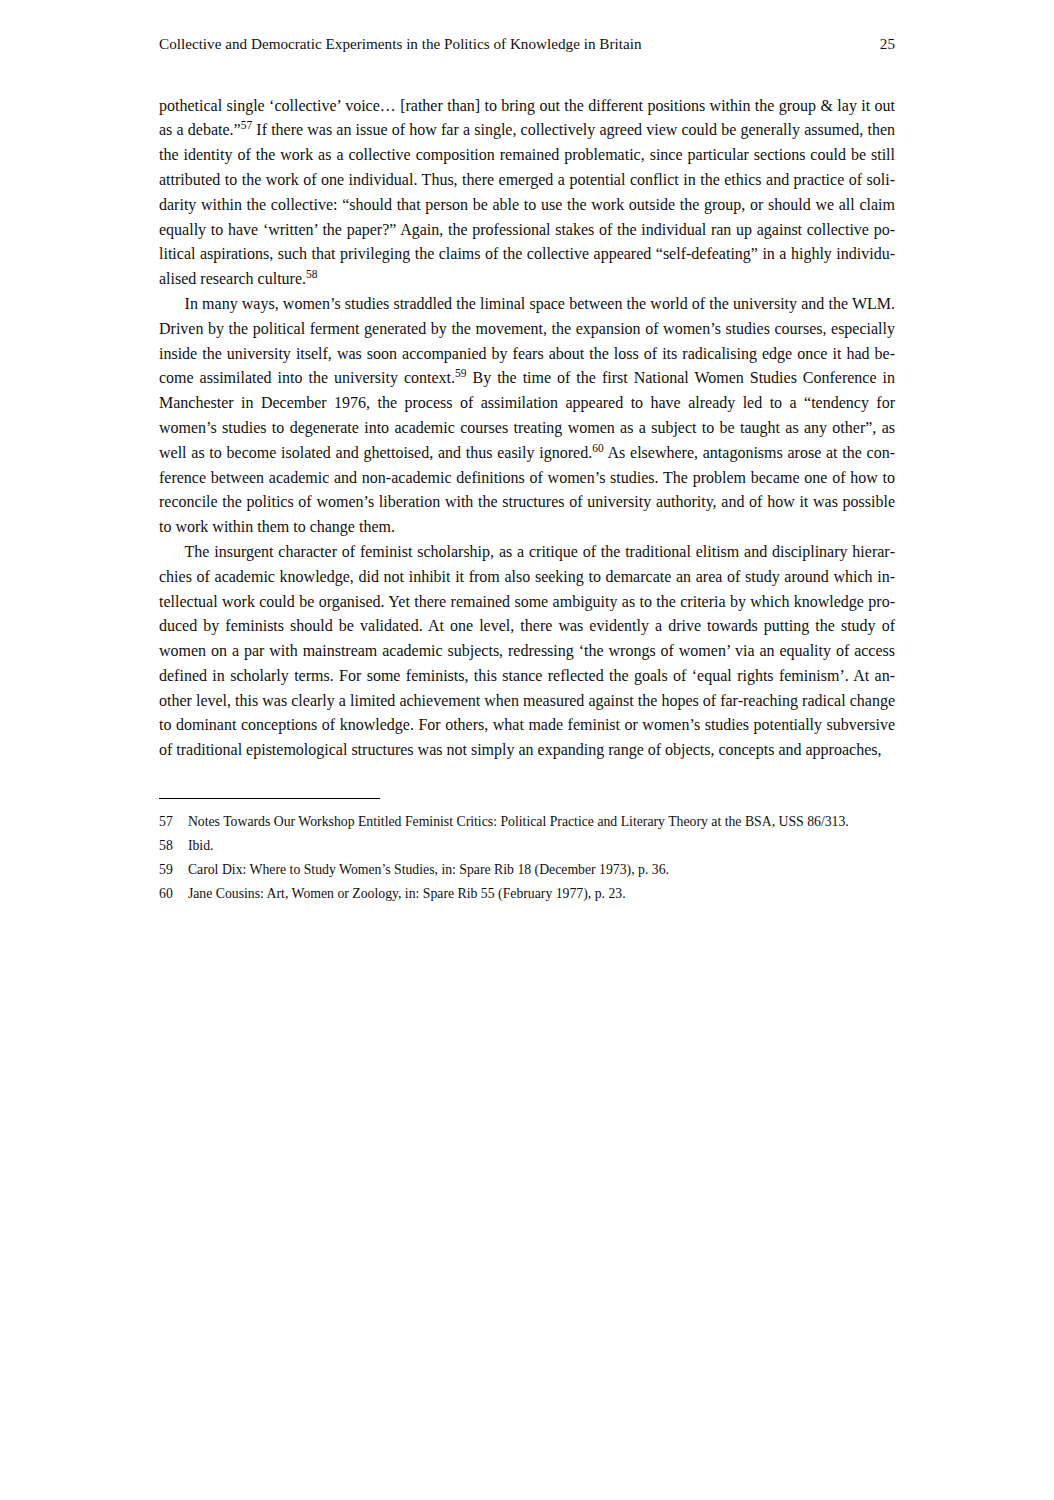Collective and Democratic Experiments in the Politics of Knowledge in Britain 25
pothetical single ‘collective’ voice… [rather than] to bring out the different positions within the group & lay it out as a debate.”57 If there was an issue of how far a single, collectively agreed view could be generally assumed, then the identity of the work as a collective composition remained problematic, since particular sections could be still attributed to the work of one individual. Thus, there emerged a potential conflict in the ethics and practice of solidarity within the collective: “should that person be able to use the work outside the group, or should we all claim equally to have ‘written’ the paper?” Again, the professional stakes of the individual ran up against collective political aspirations, such that privileging the claims of the collective appeared “self-defeating” in a highly individualised research culture.58
In many ways, women’s studies straddled the liminal space between the world of the university and the WLM. Driven by the political ferment generated by the movement, the expansion of women’s studies courses, especially inside the university itself, was soon accompanied by fears about the loss of its radicalising edge once it had become assimilated into the university context.59 By the time of the first National Women Studies Conference in Manchester in December 1976, the process of assimilation appeared to have already led to a “tendency for women’s studies to degenerate into academic courses treating women as a subject to be taught as any other”, as well as to become isolated and ghettoised, and thus easily ignored.60 As elsewhere, antagonisms arose at the conference between academic and non-academic definitions of women’s studies. The problem became one of how to reconcile the politics of women’s liberation with the structures of university authority, and of how it was possible to work within them to change them.
The insurgent character of feminist scholarship, as a critique of the traditional elitism and disciplinary hierarchies of academic knowledge, did not inhibit it from also seeking to demarcate an area of study around which intellectual work could be organised. Yet there remained some ambiguity as to the criteria by which knowledge produced by feminists should be validated. At one level, there was evidently a drive towards putting the study of women on a par with mainstream academic subjects, redressing ‘the wrongs of women’ via an equality of access defined in scholarly terms. For some feminists, this stance reflected the goals of ‘equal rights feminism’. At another level, this was clearly a limited achievement when measured against the hopes of far-reaching radical change to dominant conceptions of knowledge. For others, what made feminist or women’s studies potentially subversive of traditional epistemological structures was not simply an expanding range of objects, concepts and approaches,
57 Notes Towards Our Workshop Entitled Feminist Critics: Political Practice and Literary Theory at the BSA, USS 86/313.
58 Ibid.
59 Carol Dix: Where to Study Women’s Studies, in: Spare Rib 18 (December 1973), p. 36.
60 Jane Cousins: Art, Women or Zoology, in: Spare Rib 55 (February 1977), p. 23.